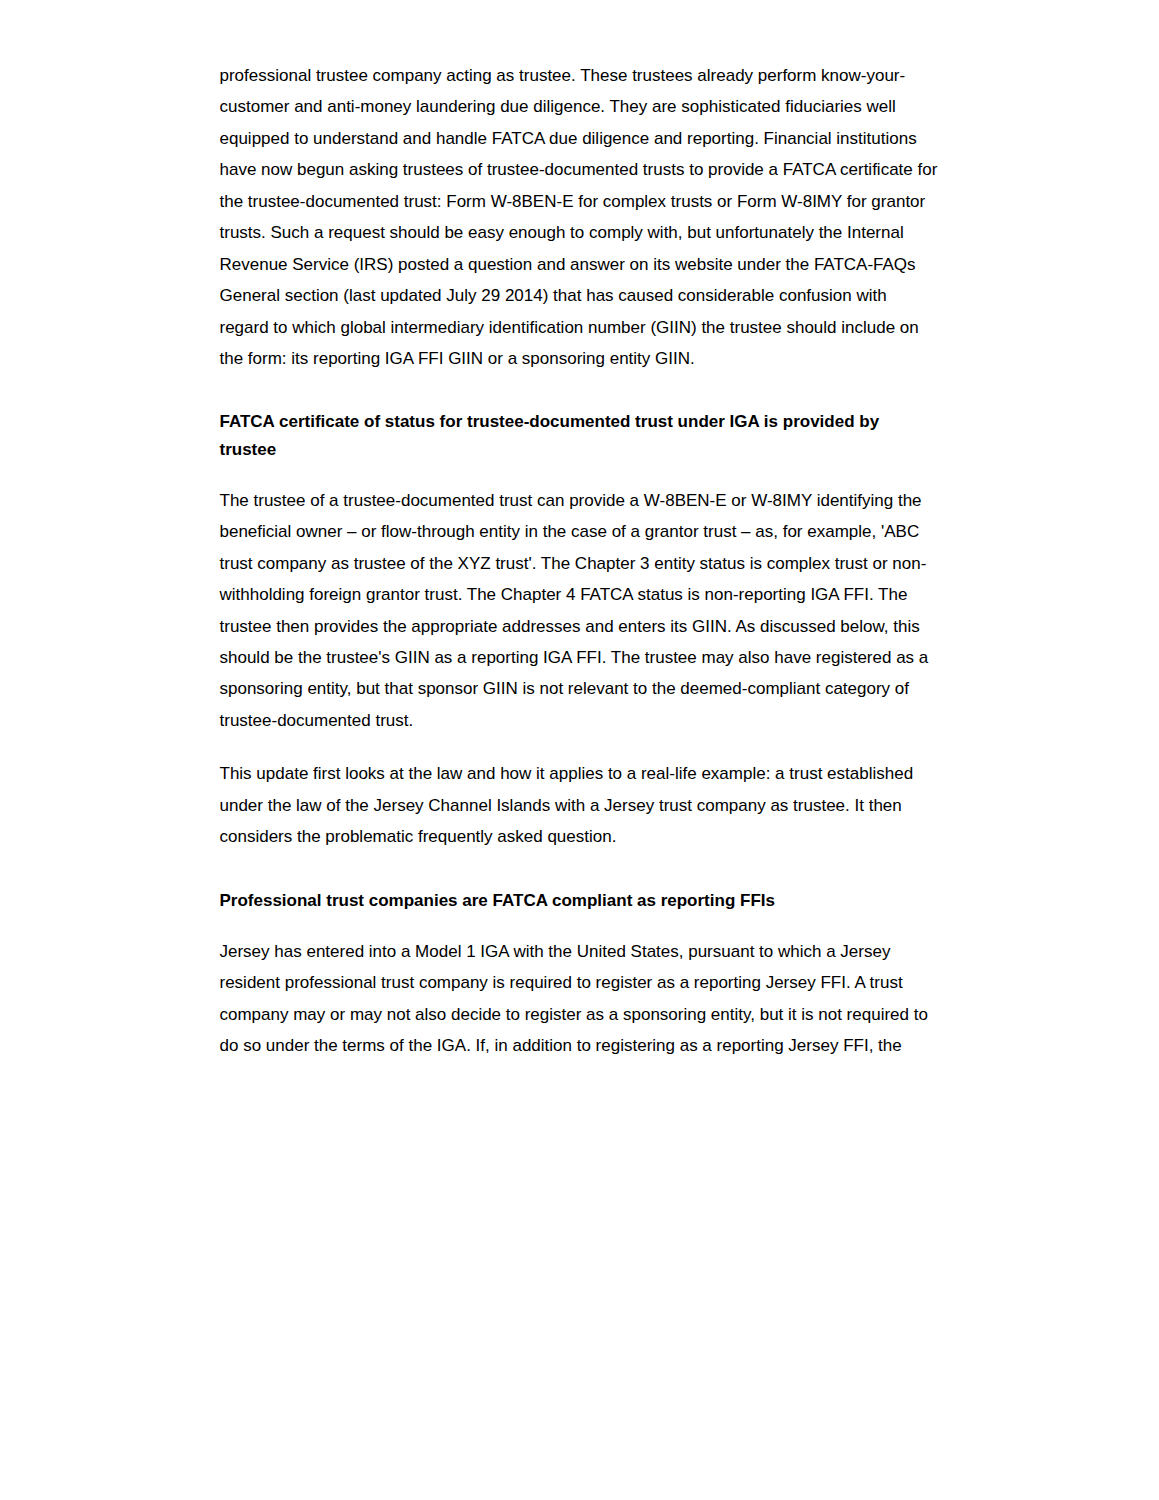professional trustee company acting as trustee. These trustees already perform know-your-customer and anti-money laundering due diligence. They are sophisticated fiduciaries well equipped to understand and handle FATCA due diligence and reporting. Financial institutions have now begun asking trustees of trustee-documented trusts to provide a FATCA certificate for the trustee-documented trust: Form W-8BEN-E for complex trusts or Form W-8IMY for grantor trusts. Such a request should be easy enough to comply with, but unfortunately the Internal Revenue Service (IRS) posted a question and answer on its website under the FATCA-FAQs General section (last updated July 29 2014) that has caused considerable confusion with regard to which global intermediary identification number (GIIN) the trustee should include on the form: its reporting IGA FFI GIIN or a sponsoring entity GIIN.
FATCA certificate of status for trustee-documented trust under IGA is provided by trustee
The trustee of a trustee-documented trust can provide a W-8BEN-E or W-8IMY identifying the beneficial owner – or flow-through entity in the case of a grantor trust – as, for example, 'ABC trust company as trustee of the XYZ trust'. The Chapter 3 entity status is complex trust or non-withholding foreign grantor trust. The Chapter 4 FATCA status is non-reporting IGA FFI. The trustee then provides the appropriate addresses and enters its GIIN. As discussed below, this should be the trustee's GIIN as a reporting IGA FFI. The trustee may also have registered as a sponsoring entity, but that sponsor GIIN is not relevant to the deemed-compliant category of trustee-documented trust.
This update first looks at the law and how it applies to a real-life example: a trust established under the law of the Jersey Channel Islands with a Jersey trust company as trustee. It then considers the problematic frequently asked question.
Professional trust companies are FATCA compliant as reporting FFIs
Jersey has entered into a Model 1 IGA with the United States, pursuant to which a Jersey resident professional trust company is required to register as a reporting Jersey FFI. A trust company may or may not also decide to register as a sponsoring entity, but it is not required to do so under the terms of the IGA. If, in addition to registering as a reporting Jersey FFI, the